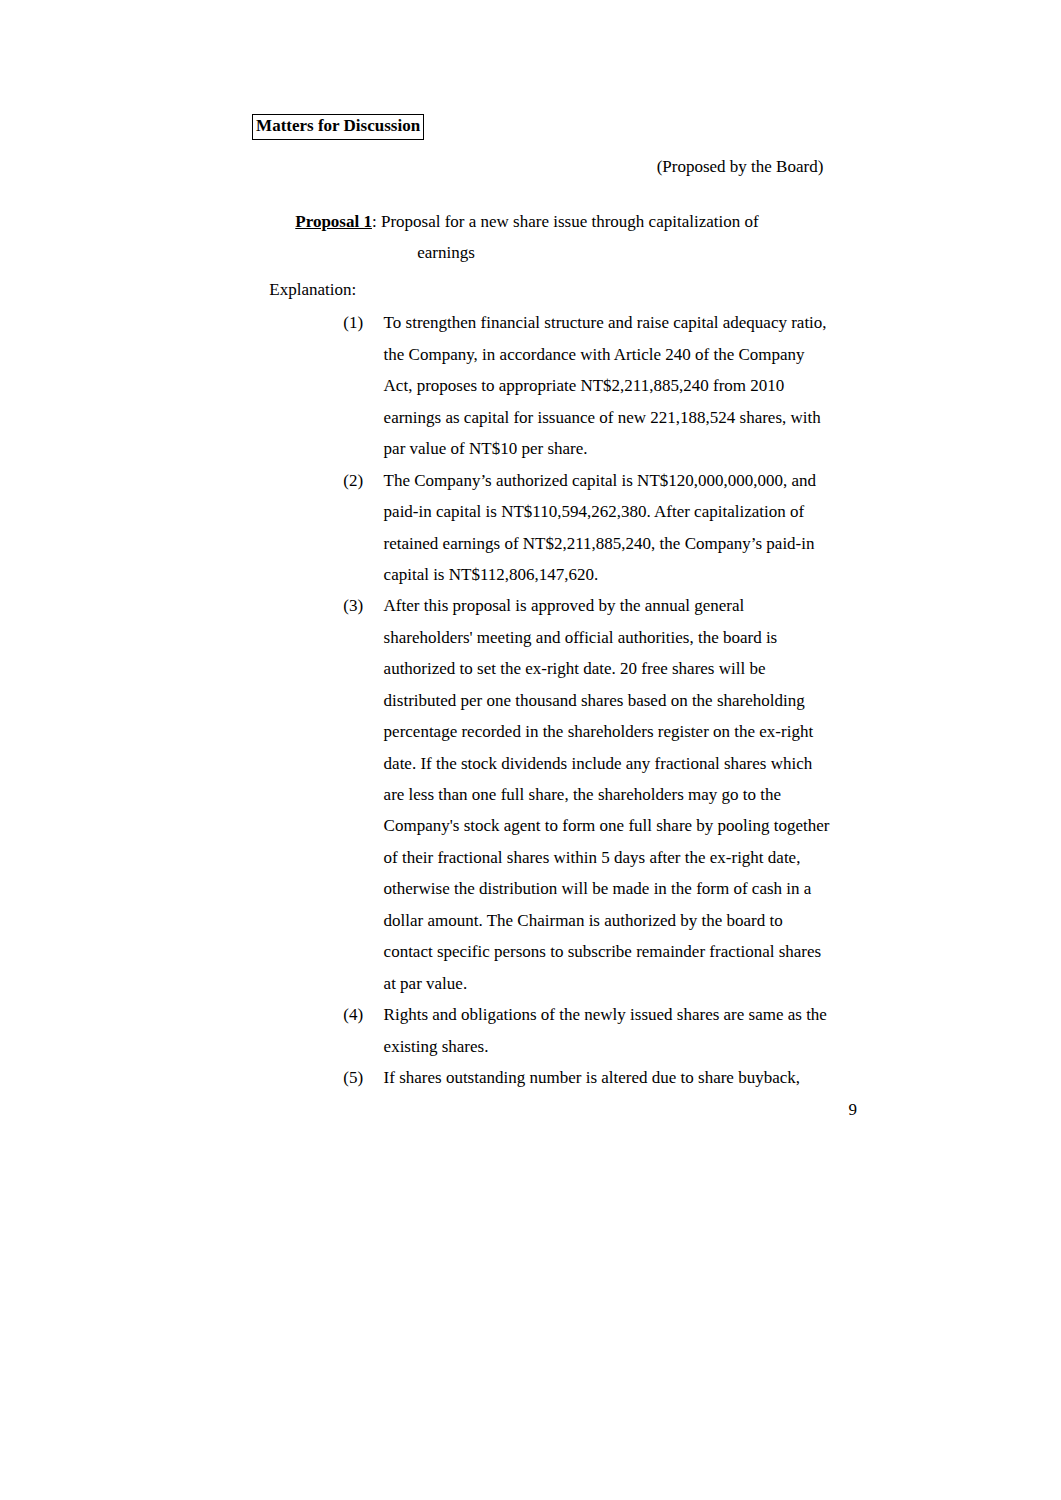Matters for Discussion
(Proposed by the Board)
Proposal 1: Proposal for a new share issue through capitalization of
earnings
Explanation:
(1) To strengthen financial structure and raise capital adequacy ratio, the Company, in accordance with Article 240 of the Company Act, proposes to appropriate NT$2,211,885,240 from 2010 earnings as capital for issuance of new 221,188,524 shares, with par value of NT$10 per share.
(2) The Company’s authorized capital is NT$120,000,000,000, and paid-in capital is NT$110,594,262,380. After capitalization of retained earnings of NT$2,211,885,240, the Company’s paid-in capital is NT$112,806,147,620.
(3) After this proposal is approved by the annual general shareholders' meeting and official authorities, the board is authorized to set the ex-right date. 20 free shares will be distributed per one thousand shares based on the shareholding percentage recorded in the shareholders register on the ex-right date. If the stock dividends include any fractional shares which are less than one full share, the shareholders may go to the Company's stock agent to form one full share by pooling together of their fractional shares within 5 days after the ex-right date, otherwise the distribution will be made in the form of cash in a dollar amount. The Chairman is authorized by the board to contact specific persons to subscribe remainder fractional shares at par value.
(4) Rights and obligations of the newly issued shares are same as the existing shares.
(5) If shares outstanding number is altered due to share buyback,
9